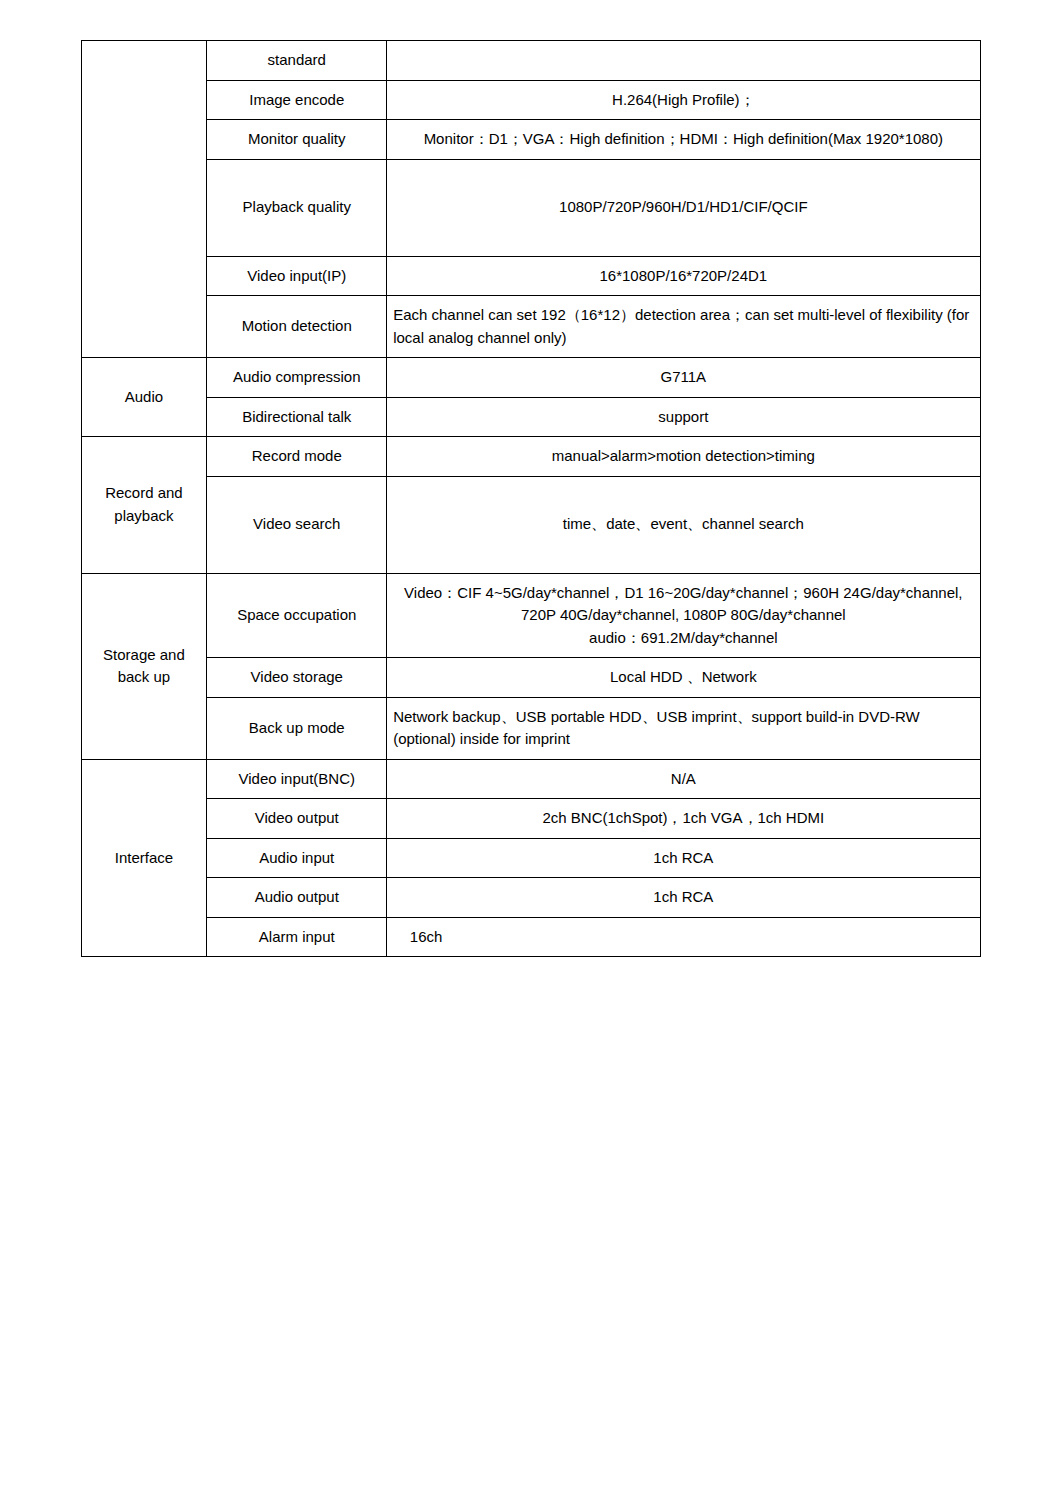| | standard | |
| Image encode | H.264(High Profile)； |
| Monitor quality | Monitor：D1；VGA：High definition；HDMI：High definition(Max 1920*1080) |
| Playback quality | 1080P/720P/960H/D1/HD1/CIF/QCIF |
| Video input(IP) | 16*1080P/16*720P/24D1 |
| Motion detection | Each channel can set 192（16*12）detection area；can set multi-level of flexibility (for local analog channel only) |
| Audio | Audio compression | G711A |
| Bidirectional talk | support |
| Record and playback | Record mode | manual>alarm>motion detection>timing |
| Video search | time、date、event、channel search |
| Storage and back up | Space occupation | Video：CIF 4~5G/day*channel，D1 16~20G/day*channel；960H 24G/day*channel, 720P 40G/day*channel, 1080P 80G/day*channel audio：691.2M/day*channel |
| Video storage | Local HDD 、Network |
| Back up mode | Network backup、USB portable HDD、USB imprint、support build-in DVD-RW (optional) inside for imprint |
| Interface | Video input(BNC) | N/A |
| Video output | 2ch BNC(1chSpot)，1ch VGA，1ch HDMI |
| Audio input | 1ch RCA |
| Audio output | 1ch RCA |
| Alarm input | 16ch |